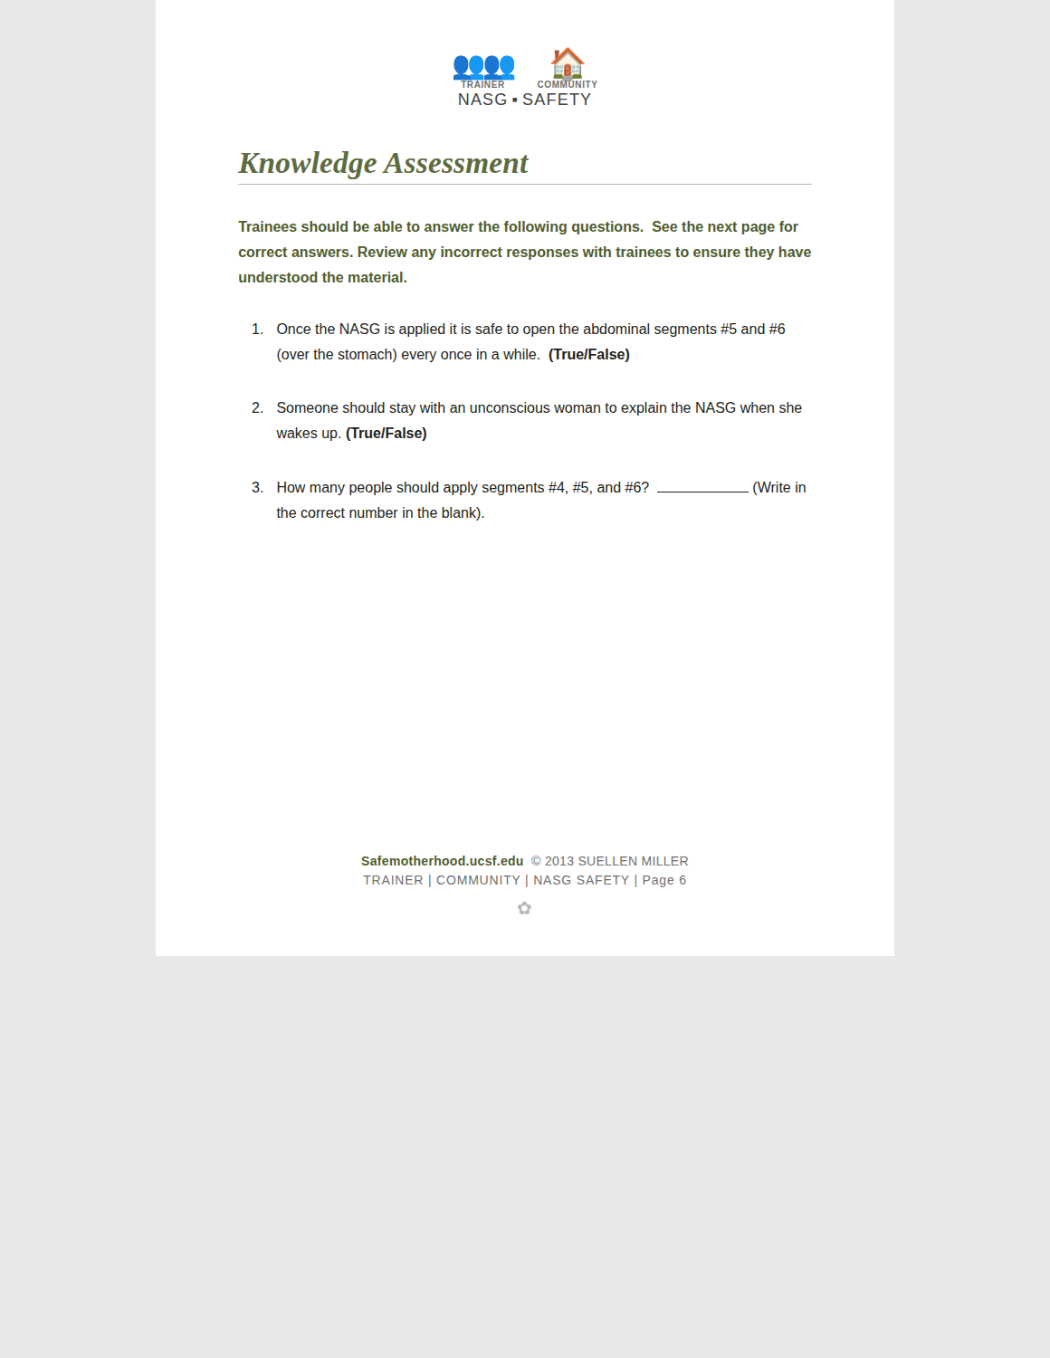👥👥
TRAINER
🏠
COMMUNITY
NASG▪SAFETY
Knowledge Assessment
Trainees should be able to answer the following questions. See the next page for correct answers. Review any incorrect responses with trainees to ensure they have understood the material.
Once the NASG is applied it is safe to open the abdominal segments #5 and #6 (over the stomach) every once in a while. (True/False)
Someone should stay with an unconscious woman to explain the NASG when she wakes up. (True/False)
How many people should apply segments #4, #5, and #6? (Write in the correct number in the blank).
Safemotherhood.ucsf.edu © 2013 SUELLEN MILLER
TRAINER | COMMUNITY | NASG SAFETY | Page 6
✿